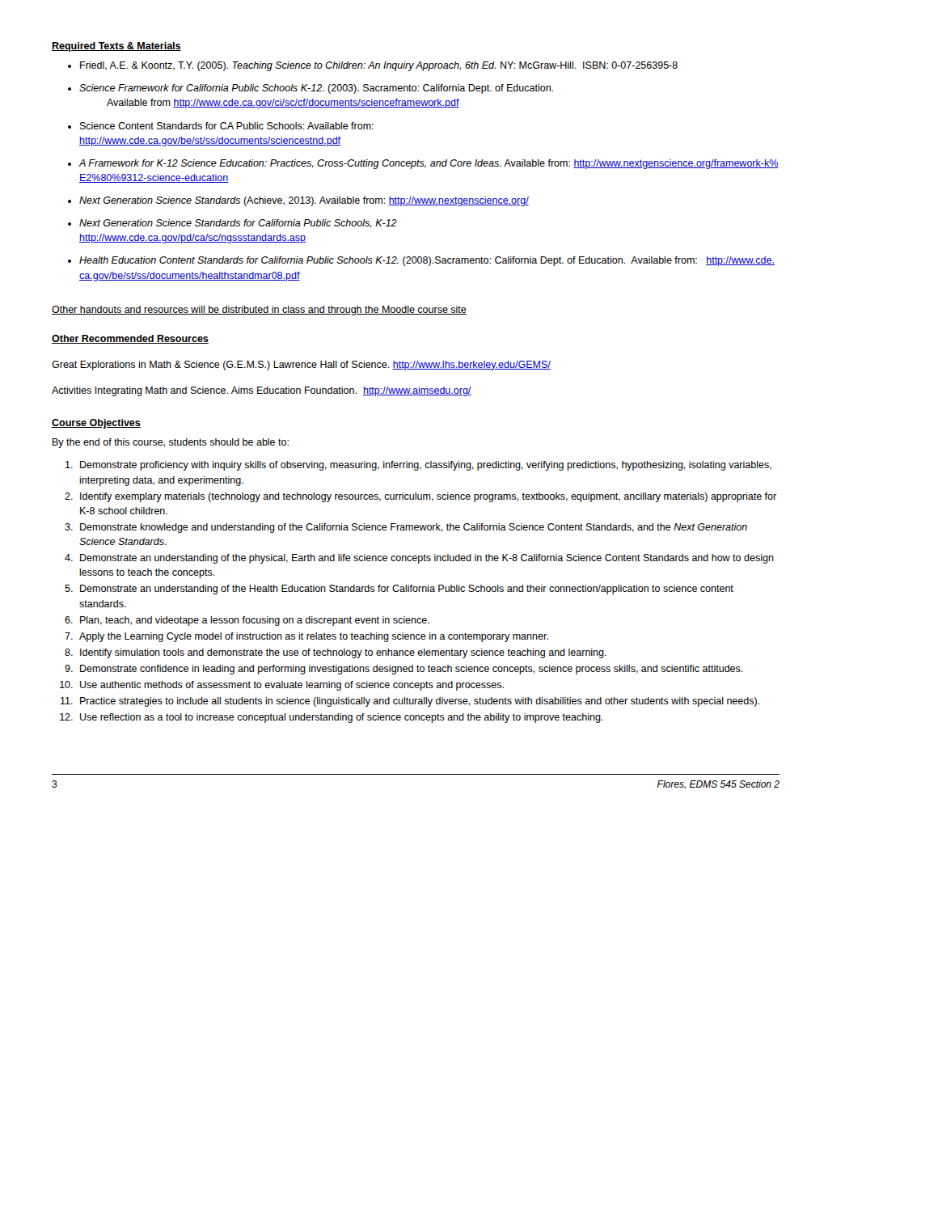Required Texts & Materials
Friedl, A.E. & Koontz, T.Y. (2005). Teaching Science to Children: An Inquiry Approach, 6th Ed. NY: McGraw-Hill. ISBN: 0-07-256395-8
Science Framework for California Public Schools K-12. (2003). Sacramento: California Dept. of Education. Available from http://www.cde.ca.gov/ci/sc/cf/documents/scienceframework.pdf
Science Content Standards for CA Public Schools: Available from:
http://www.cde.ca.gov/be/st/ss/documents/sciencestnd.pdf
A Framework for K-12 Science Education: Practices, Cross-Cutting Concepts, and Core Ideas. Available from: http://www.nextgenscience.org/framework-k%E2%80%9312-science-education
Next Generation Science Standards (Achieve, 2013). Available from: http://www.nextgenscience.org/
Next Generation Science Standards for California Public Schools, K-12
http://www.cde.ca.gov/pd/ca/sc/ngssstandards.asp
Health Education Content Standards for California Public Schools K-12. (2008).Sacramento: California Dept. of Education. Available from: http://www.cde.ca.gov/be/st/ss/documents/healthstandmar08.pdf
Other handouts and resources will be distributed in class and through the Moodle course site
Other Recommended Resources
Great Explorations in Math & Science (G.E.M.S.) Lawrence Hall of Science. http://www.lhs.berkeley.edu/GEMS/
Activities Integrating Math and Science. Aims Education Foundation. http://www.aimsedu.org/
Course Objectives
By the end of this course, students should be able to:
Demonstrate proficiency with inquiry skills of observing, measuring, inferring, classifying, predicting, verifying predictions, hypothesizing, isolating variables, interpreting data, and experimenting.
Identify exemplary materials (technology and technology resources, curriculum, science programs, textbooks, equipment, ancillary materials) appropriate for K-8 school children.
Demonstrate knowledge and understanding of the California Science Framework, the California Science Content Standards, and the Next Generation Science Standards.
Demonstrate an understanding of the physical, Earth and life science concepts included in the K-8 California Science Content Standards and how to design lessons to teach the concepts.
Demonstrate an understanding of the Health Education Standards for California Public Schools and their connection/application to science content standards.
Plan, teach, and videotape a lesson focusing on a discrepant event in science.
Apply the Learning Cycle model of instruction as it relates to teaching science in a contemporary manner.
Identify simulation tools and demonstrate the use of technology to enhance elementary science teaching and learning.
Demonstrate confidence in leading and performing investigations designed to teach science concepts, science process skills, and scientific attitudes.
Use authentic methods of assessment to evaluate learning of science concepts and processes.
Practice strategies to include all students in science (linguistically and culturally diverse, students with disabilities and other students with special needs).
Use reflection as a tool to increase conceptual understanding of science concepts and the ability to improve teaching.
3 Flores, EDMS 545 Section 2